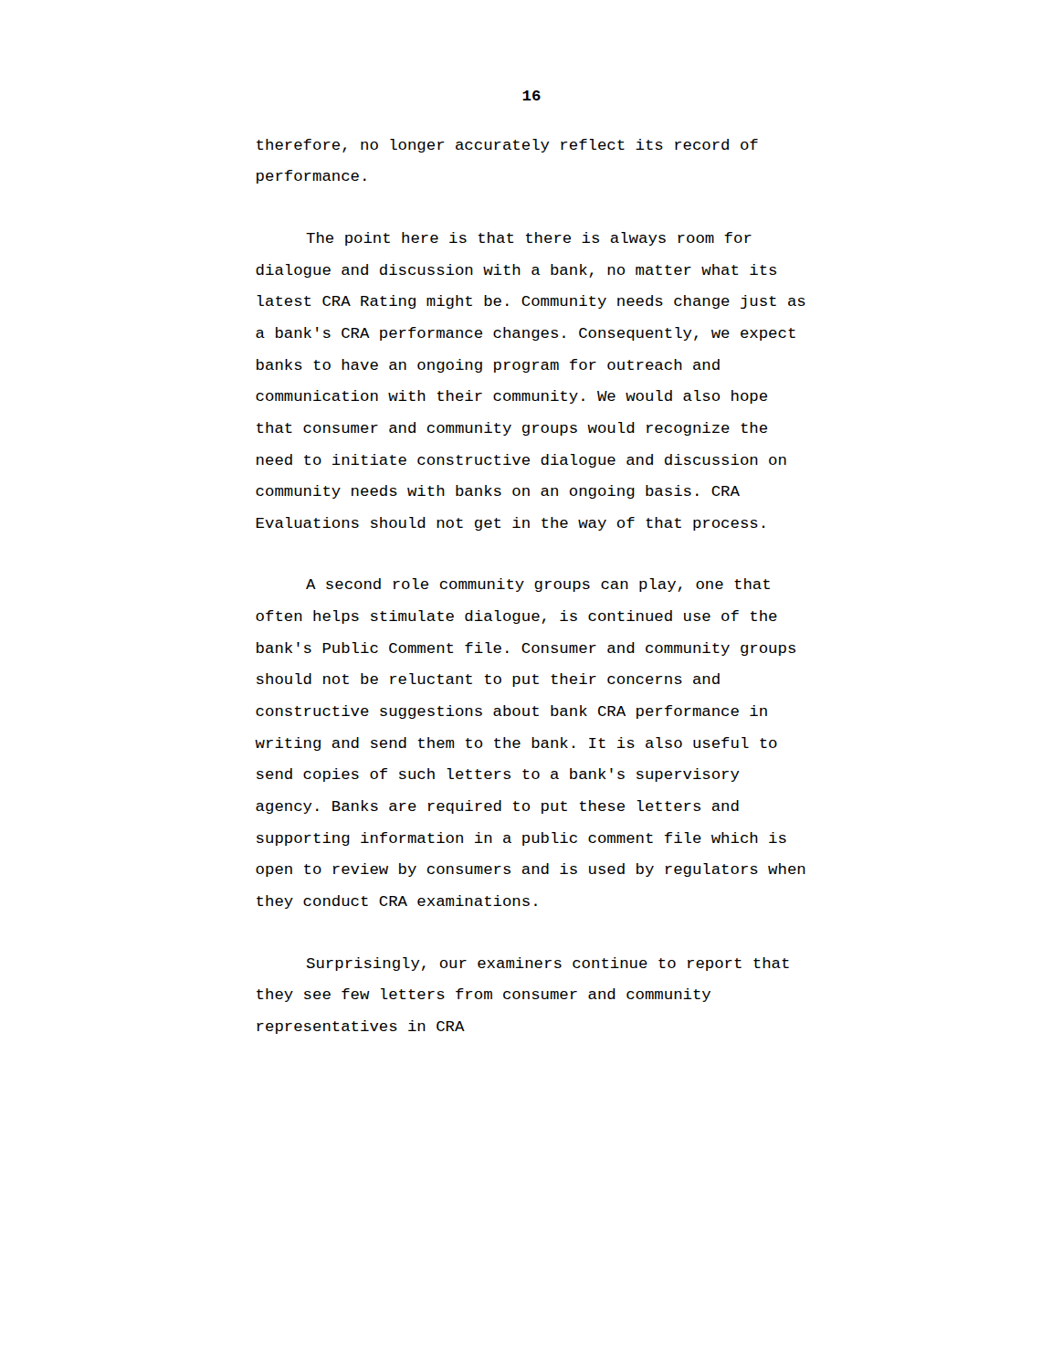16
therefore, no longer accurately reflect its record of performance.
The point here is that there is always room for dialogue and discussion with a bank, no matter what its latest CRA Rating might be. Community needs change just as a bank's CRA performance changes. Consequently, we expect banks to have an ongoing program for outreach and communication with their community. We would also hope that consumer and community groups would recognize the need to initiate constructive dialogue and discussion on community needs with banks on an ongoing basis. CRA Evaluations should not get in the way of that process.
A second role community groups can play, one that often helps stimulate dialogue, is continued use of the bank's Public Comment file. Consumer and community groups should not be reluctant to put their concerns and constructive suggestions about bank CRA performance in writing and send them to the bank. It is also useful to send copies of such letters to a bank's supervisory agency. Banks are required to put these letters and supporting information in a public comment file which is open to review by consumers and is used by regulators when they conduct CRA examinations.
Surprisingly, our examiners continue to report that they see few letters from consumer and community representatives in CRA